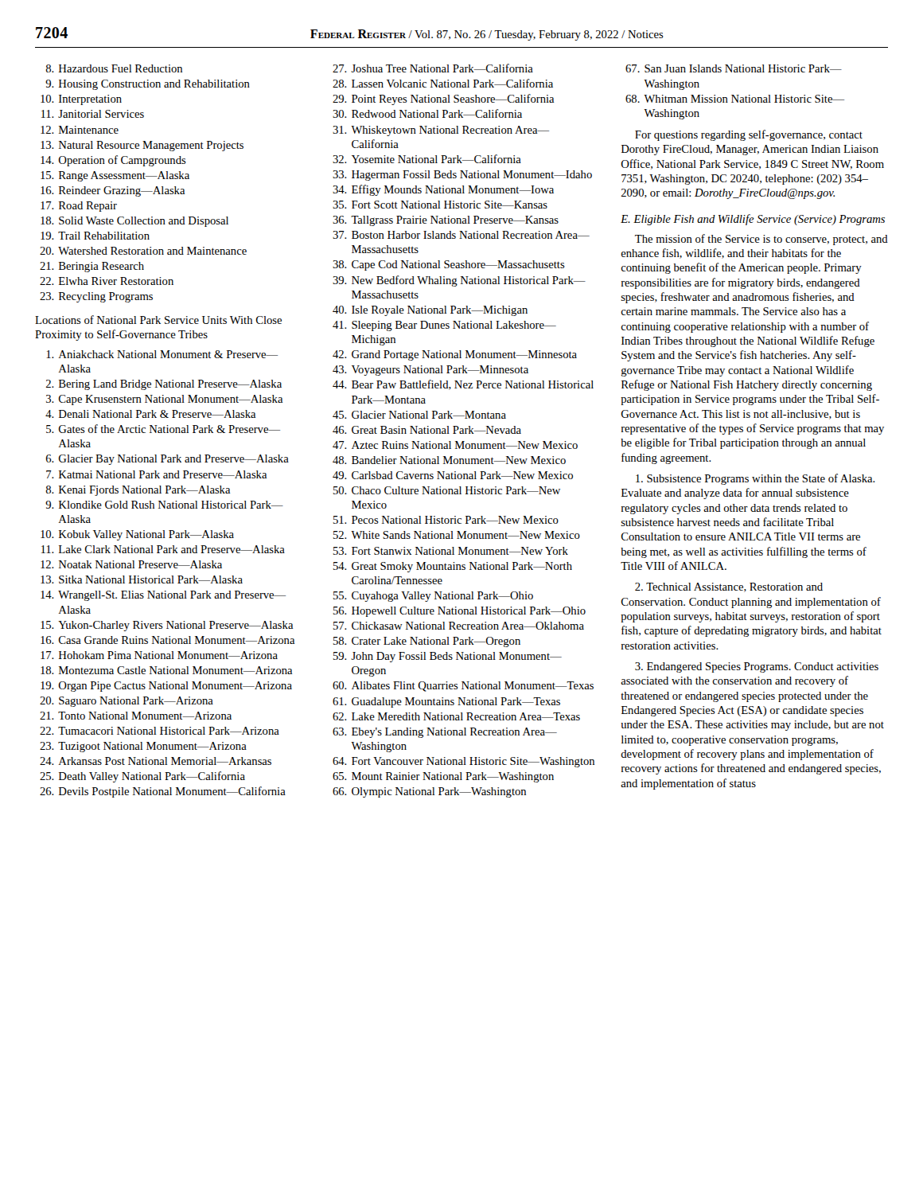7204
Federal Register / Vol. 87, No. 26 / Tuesday, February 8, 2022 / Notices
Hazardous Fuel Reduction
Housing Construction and Rehabilitation
Interpretation
Janitorial Services
Maintenance
Natural Resource Management Projects
Operation of Campgrounds
Range Assessment—Alaska
Reindeer Grazing—Alaska
Road Repair
Solid Waste Collection and Disposal
Trail Rehabilitation
Watershed Restoration and Maintenance
Beringia Research
Elwha River Restoration
Recycling Programs
Locations of National Park Service Units With Close Proximity to Self-Governance Tribes
Aniakchack National Monument & Preserve—Alaska
Bering Land Bridge National Preserve—Alaska
Cape Krusenstern National Monument—Alaska
Denali National Park & Preserve—Alaska
Gates of the Arctic National Park & Preserve—Alaska
Glacier Bay National Park and Preserve—Alaska
Katmai National Park and Preserve—Alaska
Kenai Fjords National Park—Alaska
Klondike Gold Rush National Historical Park—Alaska
Kobuk Valley National Park—Alaska
Lake Clark National Park and Preserve—Alaska
Noatak National Preserve—Alaska
Sitka National Historical Park—Alaska
Wrangell-St. Elias National Park and Preserve—Alaska
Yukon-Charley Rivers National Preserve—Alaska
Casa Grande Ruins National Monument—Arizona
Hohokam Pima National Monument—Arizona
Montezuma Castle National Monument—Arizona
Organ Pipe Cactus National Monument—Arizona
Saguaro National Park—Arizona
Tonto National Monument—Arizona
Tumacacori National Historical Park—Arizona
Tuzigoot National Monument—Arizona
Arkansas Post National Memorial—Arkansas
Death Valley National Park—California
Devils Postpile National Monument—California
Joshua Tree National Park—California
Lassen Volcanic National Park—California
Point Reyes National Seashore—California
Redwood National Park—California
Whiskeytown National Recreation Area—California
Yosemite National Park—California
Hagerman Fossil Beds National Monument—Idaho
Effigy Mounds National Monument—Iowa
Fort Scott National Historic Site—Kansas
Tallgrass Prairie National Preserve—Kansas
Boston Harbor Islands National Recreation Area—Massachusetts
Cape Cod National Seashore—Massachusetts
New Bedford Whaling National Historical Park—Massachusetts
Isle Royale National Park—Michigan
Sleeping Bear Dunes National Lakeshore—Michigan
Grand Portage National Monument—Minnesota
Voyageurs National Park—Minnesota
Bear Paw Battlefield, Nez Perce National Historical Park—Montana
Glacier National Park—Montana
Great Basin National Park—Nevada
Aztec Ruins National Monument—New Mexico
Bandelier National Monument—New Mexico
Carlsbad Caverns National Park—New Mexico
Chaco Culture National Historic Park—New Mexico
Pecos National Historic Park—New Mexico
White Sands National Monument—New Mexico
Fort Stanwix National Monument—New York
Great Smoky Mountains National Park—North Carolina/Tennessee
Cuyahoga Valley National Park—Ohio
Hopewell Culture National Historical Park—Ohio
Chickasaw National Recreation Area—Oklahoma
Crater Lake National Park—Oregon
John Day Fossil Beds National Monument—Oregon
Alibates Flint Quarries National Monument—Texas
Guadalupe Mountains National Park—Texas
Lake Meredith National Recreation Area—Texas
Ebey's Landing National Recreation Area—Washington
Fort Vancouver National Historic Site—Washington
Mount Rainier National Park—Washington
Olympic National Park—Washington
San Juan Islands National Historic Park—Washington
Whitman Mission National Historic Site—Washington
For questions regarding self-governance, contact Dorothy FireCloud, Manager, American Indian Liaison Office, National Park Service, 1849 C Street NW, Room 7351, Washington, DC 20240, telephone: (202) 354–2090, or email: Dorothy_FireCloud@nps.gov.
E. Eligible Fish and Wildlife Service (Service) Programs
The mission of the Service is to conserve, protect, and enhance fish, wildlife, and their habitats for the continuing benefit of the American people. Primary responsibilities are for migratory birds, endangered species, freshwater and anadromous fisheries, and certain marine mammals. The Service also has a continuing cooperative relationship with a number of Indian Tribes throughout the National Wildlife Refuge System and the Service's fish hatcheries. Any self-governance Tribe may contact a National Wildlife Refuge or National Fish Hatchery directly concerning participation in Service programs under the Tribal Self-Governance Act. This list is not all-inclusive, but is representative of the types of Service programs that may be eligible for Tribal participation through an annual funding agreement.
1. Subsistence Programs within the State of Alaska. Evaluate and analyze data for annual subsistence regulatory cycles and other data trends related to subsistence harvest needs and facilitate Tribal Consultation to ensure ANILCA Title VII terms are being met, as well as activities fulfilling the terms of Title VIII of ANILCA.
2. Technical Assistance, Restoration and Conservation. Conduct planning and implementation of population surveys, habitat surveys, restoration of sport fish, capture of depredating migratory birds, and habitat restoration activities.
3. Endangered Species Programs. Conduct activities associated with the conservation and recovery of threatened or endangered species protected under the Endangered Species Act (ESA) or candidate species under the ESA. These activities may include, but are not limited to, cooperative conservation programs, development of recovery plans and implementation of recovery actions for threatened and endangered species, and implementation of status